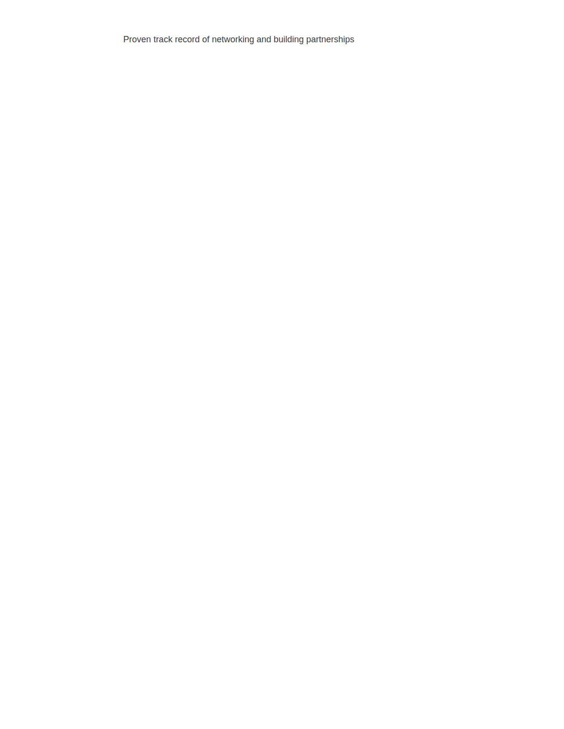Proven track record of networking and building partnerships